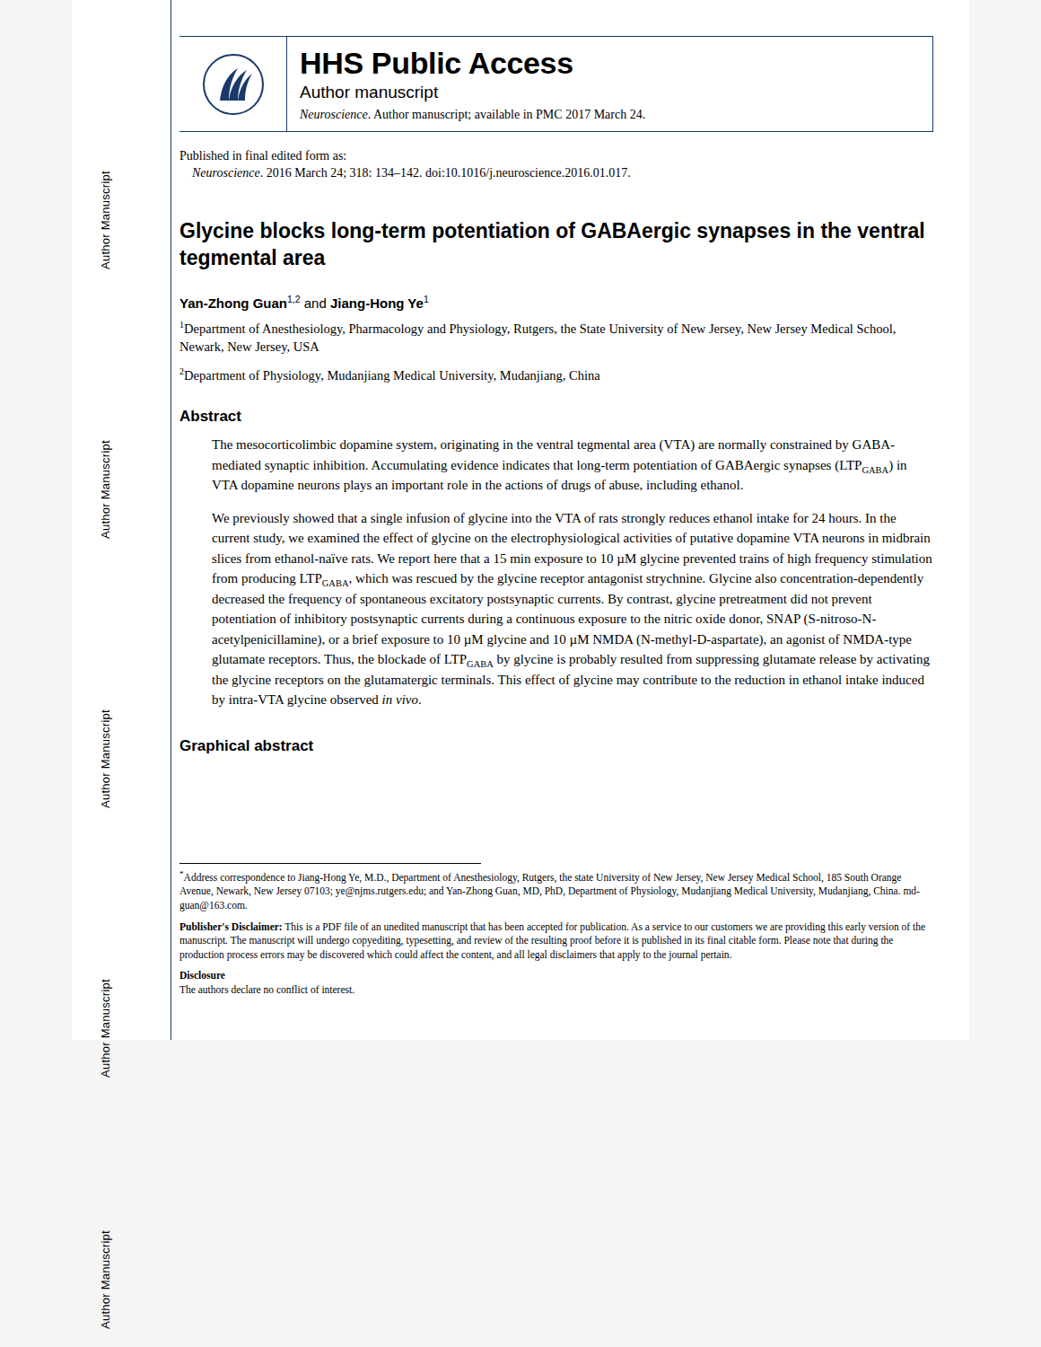Author Manuscript Author Manuscript Author Manuscript Author Manuscript Author Manuscript
HHS Public Access
Author manuscript
Neuroscience. Author manuscript; available in PMC 2017 March 24.
Published in final edited form as: Neuroscience. 2016 March 24; 318: 134–142. doi:10.1016/j.neuroscience.2016.01.017.
Glycine blocks long-term potentiation of GABAergic synapses in the ventral tegmental area
Yan-Zhong Guan1,2 and Jiang-Hong Ye1
1Department of Anesthesiology, Pharmacology and Physiology, Rutgers, the State University of New Jersey, New Jersey Medical School, Newark, New Jersey, USA
2Department of Physiology, Mudanjiang Medical University, Mudanjiang, China
Abstract
The mesocorticolimbic dopamine system, originating in the ventral tegmental area (VTA) are normally constrained by GABA-mediated synaptic inhibition. Accumulating evidence indicates that long-term potentiation of GABAergic synapses (LTPGABA) in VTA dopamine neurons plays an important role in the actions of drugs of abuse, including ethanol.
We previously showed that a single infusion of glycine into the VTA of rats strongly reduces ethanol intake for 24 hours. In the current study, we examined the effect of glycine on the electrophysiological activities of putative dopamine VTA neurons in midbrain slices from ethanol-naïve rats. We report here that a 15 min exposure to 10 µM glycine prevented trains of high frequency stimulation from producing LTPGABA, which was rescued by the glycine receptor antagonist strychnine. Glycine also concentration-dependently decreased the frequency of spontaneous excitatory postsynaptic currents. By contrast, glycine pretreatment did not prevent potentiation of inhibitory postsynaptic currents during a continuous exposure to the nitric oxide donor, SNAP (S-nitroso-N-acetylpenicillamine), or a brief exposure to 10 µM glycine and 10 µM NMDA (N-methyl-D-aspartate), an agonist of NMDA-type glutamate receptors. Thus, the blockade of LTPGABA by glycine is probably resulted from suppressing glutamate release by activating the glycine receptors on the glutamatergic terminals. This effect of glycine may contribute to the reduction in ethanol intake induced by intra-VTA glycine observed in vivo.
Graphical abstract
*Address correspondence to Jiang-Hong Ye, M.D., Department of Anesthesiology, Rutgers, the state University of New Jersey, New Jersey Medical School, 185 South Orange Avenue, Newark, New Jersey 07103; ye@njms.rutgers.edu; and Yan-Zhong Guan, MD, PhD, Department of Physiology, Mudanjiang Medical University, Mudanjiang, China. md-guan@163.com.
Publisher's Disclaimer: This is a PDF file of an unedited manuscript that has been accepted for publication. As a service to our customers we are providing this early version of the manuscript. The manuscript will undergo copyediting, typesetting, and review of the resulting proof before it is published in its final citable form. Please note that during the production process errors may be discovered which could affect the content, and all legal disclaimers that apply to the journal pertain.
Disclosure
The authors declare no conflict of interest.